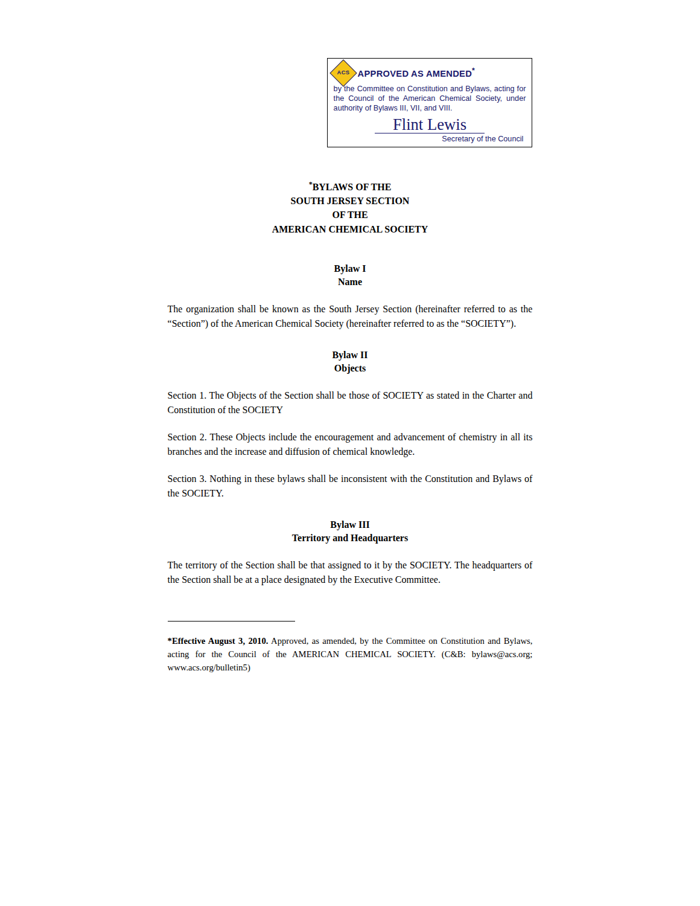ACS APPROVED AS AMENDED*
by the Committee on Constitution and Bylaws, acting for the Council of the American Chemical Society, under authority of Bylaws III, VII, and VIII.
Flint Lewis
Secretary of the Council
*Bylaws of the
South Jersey Section
of the
American Chemical Society
Bylaw IName
The organization shall be known as the South Jersey Section (hereinafter referred to as the “Section”) of the American Chemical Society (hereinafter referred to as the “SOCIETY”).
Bylaw IIObjects
Section 1. The Objects of the Section shall be those of SOCIETY as stated in the Charter and Constitution of the SOCIETY
Section 2. These Objects include the encouragement and advancement of chemistry in all its branches and the increase and diffusion of chemical knowledge.
Section 3. Nothing in these bylaws shall be inconsistent with the Constitution and Bylaws of the SOCIETY.
Bylaw IIITerritory and Headquarters
The territory of the Section shall be that assigned to it by the SOCIETY. The headquarters of the Section shall be at a place designated by the Executive Committee.
*Effective August 3, 2010. Approved, as amended, by the Committee on Constitution and Bylaws, acting for the Council of the AMERICAN CHEMICAL SOCIETY. (C&B: bylaws@acs.org; www.acs.org/bulletin5)